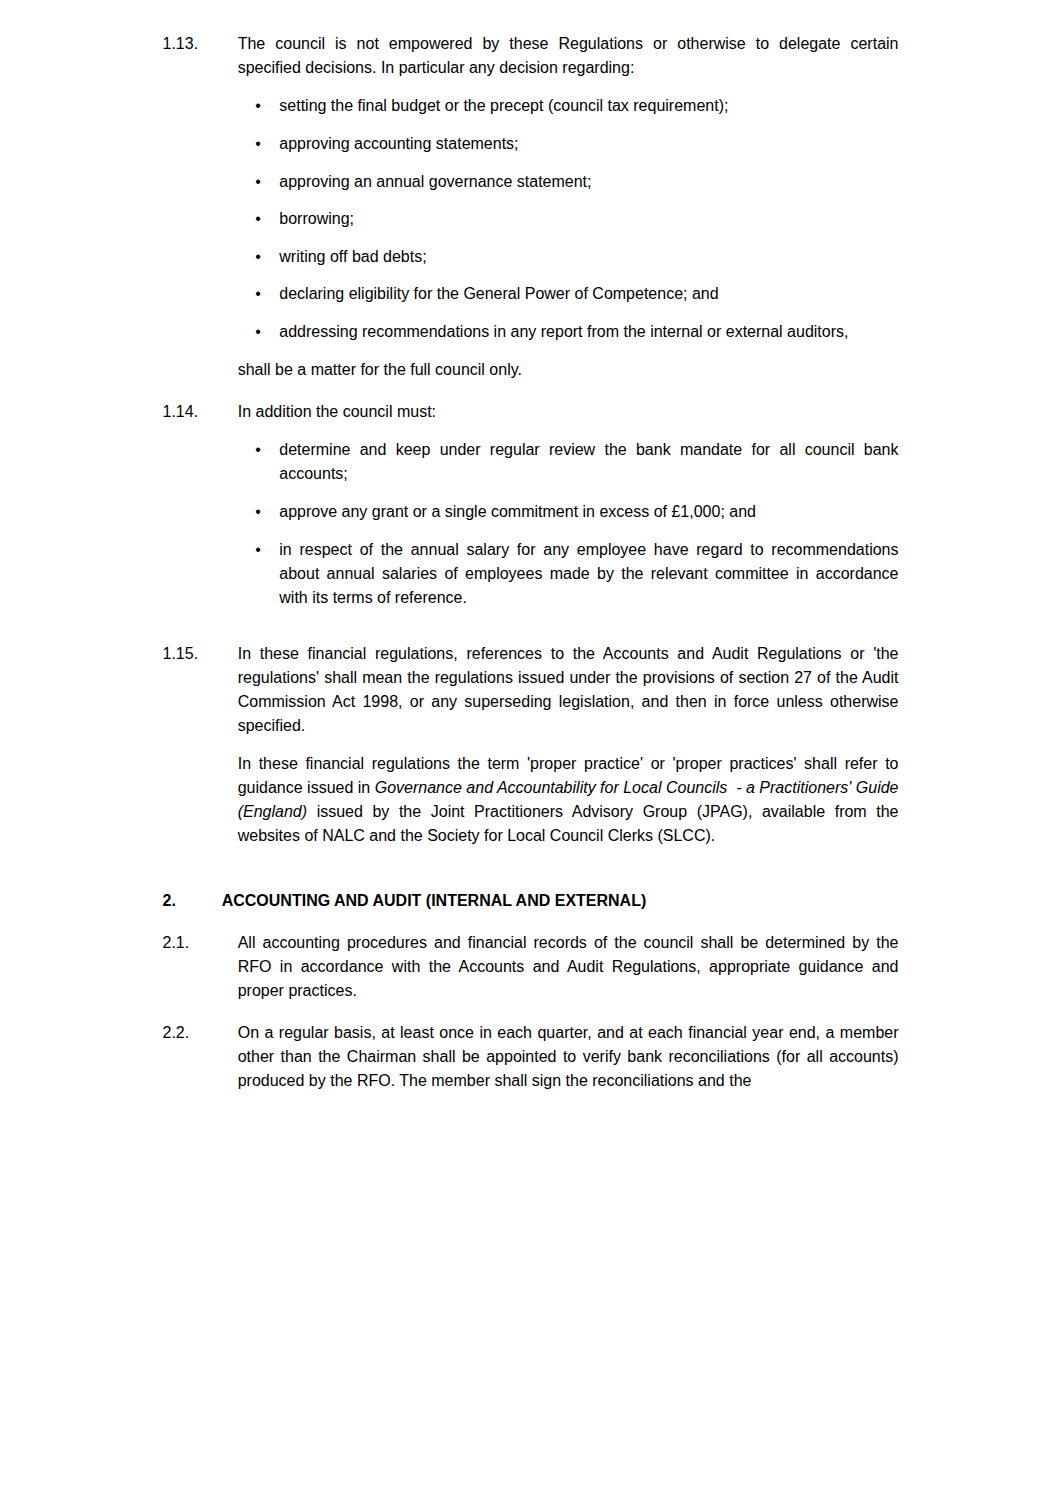1.13.
The council is not empowered by these Regulations or otherwise to delegate certain specified decisions. In particular any decision regarding:
setting the final budget or the precept (council tax requirement);
approving accounting statements;
approving an annual governance statement;
borrowing;
writing off bad debts;
declaring eligibility for the General Power of Competence; and
addressing recommendations in any report from the internal or external auditors,
shall be a matter for the full council only.
1.14.
In addition the council must:
determine and keep under regular review the bank mandate for all council bank accounts;
approve any grant or a single commitment in excess of £1,000; and
in respect of the annual salary for any employee have regard to recommendations about annual salaries of employees made by the relevant committee in accordance with its terms of reference.
1.15.
In these financial regulations, references to the Accounts and Audit Regulations or 'the regulations' shall mean the regulations issued under the provisions of section 27 of the Audit Commission Act 1998, or any superseding legislation, and then in force unless otherwise specified.
In these financial regulations the term 'proper practice' or 'proper practices' shall refer to guidance issued in Governance and Accountability for Local Councils - a Practitioners' Guide (England) issued by the Joint Practitioners Advisory Group (JPAG), available from the websites of NALC and the Society for Local Council Clerks (SLCC).
2. ACCOUNTING AND AUDIT (INTERNAL AND EXTERNAL)
2.1.
All accounting procedures and financial records of the council shall be determined by the RFO in accordance with the Accounts and Audit Regulations, appropriate guidance and proper practices.
2.2.
On a regular basis, at least once in each quarter, and at each financial year end, a member other than the Chairman shall be appointed to verify bank reconciliations (for all accounts) produced by the RFO. The member shall sign the reconciliations and the